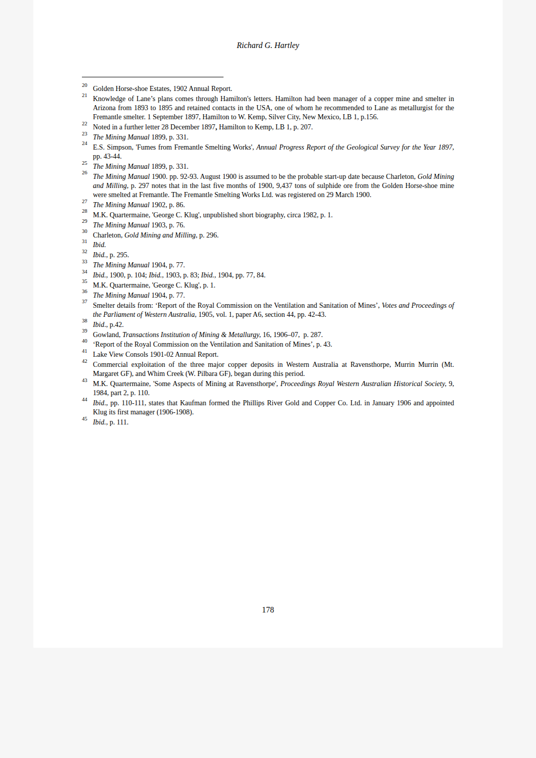Richard G. Hartley
20 Golden Horse-shoe Estates, 1902 Annual Report.
21 Knowledge of Lane’s plans comes through Hamilton's letters. Hamilton had been manager of a copper mine and smelter in Arizona from 1893 to 1895 and retained contacts in the USA, one of whom he recommended to Lane as metallurgist for the Fremantle smelter. 1 September 1897, Hamilton to W. Kemp, Silver City, New Mexico, LB 1, p.156.
22 Noted in a further letter 28 December 1897, Hamilton to Kemp, LB 1, p. 207.
23 The Mining Manual 1899, p. 331.
24 E.S. Simpson, 'Fumes from Fremantle Smelting Works', Annual Progress Report of the Geological Survey for the Year 1897, pp. 43-44.
25 The Mining Manual 1899, p. 331.
26 The Mining Manual 1900. pp. 92-93. August 1900 is assumed to be the probable start-up date because Charleton, Gold Mining and Milling, p. 297 notes that in the last five months of 1900, 9,437 tons of sulphide ore from the Golden Horse-shoe mine were smelted at Fremantle. The Fremantle Smelting Works Ltd. was registered on 29 March 1900.
27 The Mining Manual 1902, p. 86.
28 M.K. Quartermaine, 'George C. Klug', unpublished short biography, circa 1982, p. 1.
29 The Mining Manual 1903, p. 76.
30 Charleton, Gold Mining and Milling, p. 296.
31 Ibid.
32 Ibid., p. 295.
33 The Mining Manual 1904, p. 77.
34 Ibid., 1900, p. 104; Ibid., 1903, p. 83; Ibid., 1904, pp. 77, 84.
35 M.K. Quartermaine, 'George C. Klug', p. 1.
36 The Mining Manual 1904, p. 77.
37 Smelter details from: ‘Report of the Royal Commission on the Ventilation and Sanitation of Mines’, Votes and Proceedings of the Parliament of Western Australia, 1905, vol. 1, paper A6, section 44, pp. 42-43.
38 Ibid., p.42.
39 Gowland, Transactions Institution of Mining & Metallurgy, 16, 1906–07, p. 287.
40‘Report of the Royal Commission on the Ventilation and Sanitation of Mines’, p. 43.
41 Lake View Consols 1901-02 Annual Report.
42 Commercial exploitation of the three major copper deposits in Western Australia at Ravensthorpe, Murrin Murrin (Mt. Margaret GF), and Whim Creek (W. Pilbara GF), began during this period.
43 M.K. Quartermaine, 'Some Aspects of Mining at Ravensthorpe', Proceedings Royal Western Australian Historical Society, 9, 1984, part 2, p. 110.
44 Ibid., pp. 110-111, states that Kaufman formed the Phillips River Gold and Copper Co. Ltd. in January 1906 and appointed Klug its first manager (1906-1908).
45 Ibid., p. 111.
178